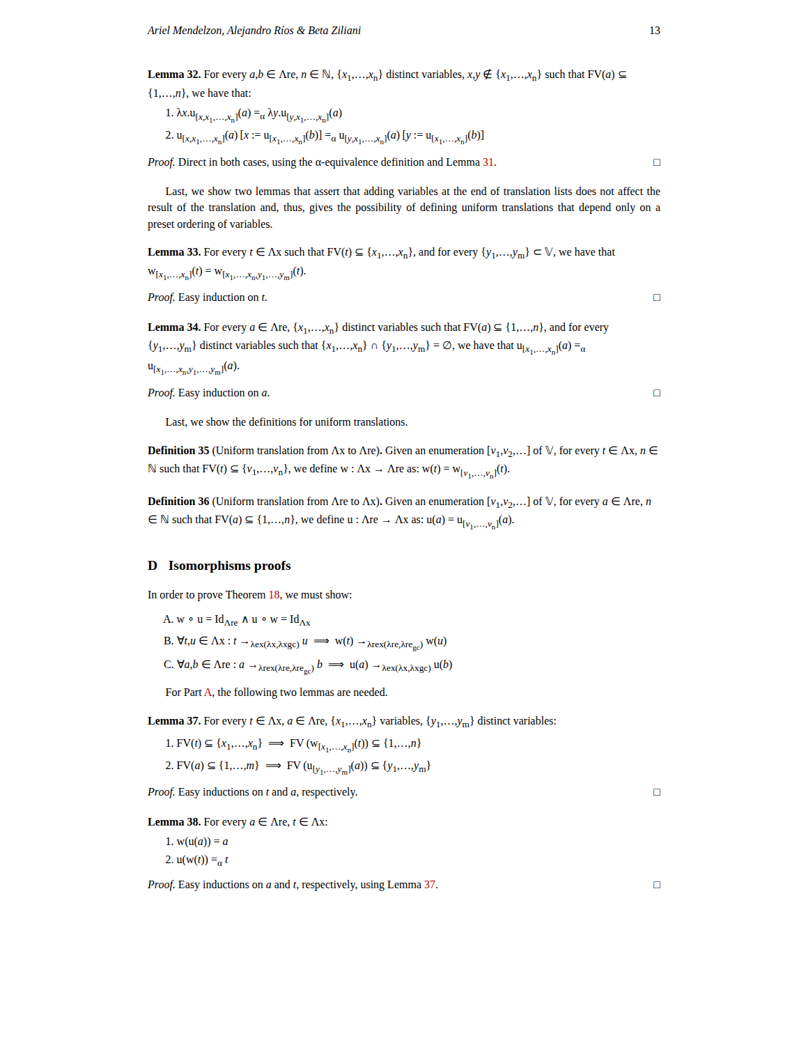Ariel Mendelzon, Alejandro Ríos & Beta Ziliani 13
Lemma 32. For every a,b ∈ Λre, n ∈ ℕ, {x1,…,xn} distinct variables, x,y ∉ {x1,…,xn} such that FV(a) ⊆ {1,…,n}, we have that:
λx.u[x,x1,…,xn](a) =α λy.u[y,x1,…,xn](a)
u[x,x1,…,xn](a) [x := u[x1,…,xn](b)] =α u[y,x1,…,xn](a) [y := u[x1,…,xn](b)]
□ Proof. Direct in both cases, using the α-equivalence definition and Lemma 31.
Last, we show two lemmas that assert that adding variables at the end of translation lists does not affect the result of the translation and, thus, gives the possibility of defining uniform translations that depend only on a preset ordering of variables.
Lemma 33. For every t ∈ Λx such that FV(t) ⊆ {x1,…,xn}, and for every {y1,…,ym} ⊂ 𝕍, we have that w[x1,…,xn](t) = w[x1,…,xn,y1,…,ym](t).
□ Proof. Easy induction on t.
Lemma 34. For every a ∈ Λre, {x1,…,xn} distinct variables such that FV(a) ⊆ {1,…,n}, and for every {y1,…,ym} distinct variables such that {x1,…,xn} ∩ {y1,…,ym} = ∅, we have that u[x1,…,xn](a) =α u[x1,…,xn,y1,…,ym](a).
□ Proof. Easy induction on a.
Last, we show the definitions for uniform translations.
Definition 35 (Uniform translation from Λx to Λre). Given an enumeration [v1,v2,…] of 𝕍, for every t ∈ Λx, n ∈ ℕ such that FV(t) ⊆ {v1,…,vn}, we define w : Λx → Λre as: w(t) = w[v1,…,vn](t).
Definition 36 (Uniform translation from Λre to Λx). Given an enumeration [v1,v2,…] of 𝕍, for every a ∈ Λre, n ∈ ℕ such that FV(a) ⊆ {1,…,n}, we define u : Λre → Λx as: u(a) = u[v1,…,vn](a).
DIsomorphisms proofs
In order to prove Theorem 18, we must show:
w ∘ u = IdΛre ∧ u ∘ w = IdΛx
∀t,u ∈ Λx : t →λex(λx,λxgc) u ⟹ w(t) →λrex(λre,λregc) w(u)
∀a,b ∈ Λre : a →λrex(λre,λregc) b ⟹ u(a) →λex(λx,λxgc) u(b)
For Part A, the following two lemmas are needed.
Lemma 37. For every t ∈ Λx, a ∈ Λre, {x1,…,xn} variables, {y1,…,ym} distinct variables:
FV(t) ⊆ {x1,…,xn} ⟹ FV (w[x1,…,xn](t)) ⊆ {1,…,n}
FV(a) ⊆ {1,…,m} ⟹ FV (u[y1,…,ym](a)) ⊆ {y1,…,ym}
□ Proof. Easy inductions on t and a, respectively.
Lemma 38. For every a ∈ Λre, t ∈ Λx:
w(u(a)) = a
u(w(t)) =α t
□ Proof. Easy inductions on a and t, respectively, using Lemma 37.